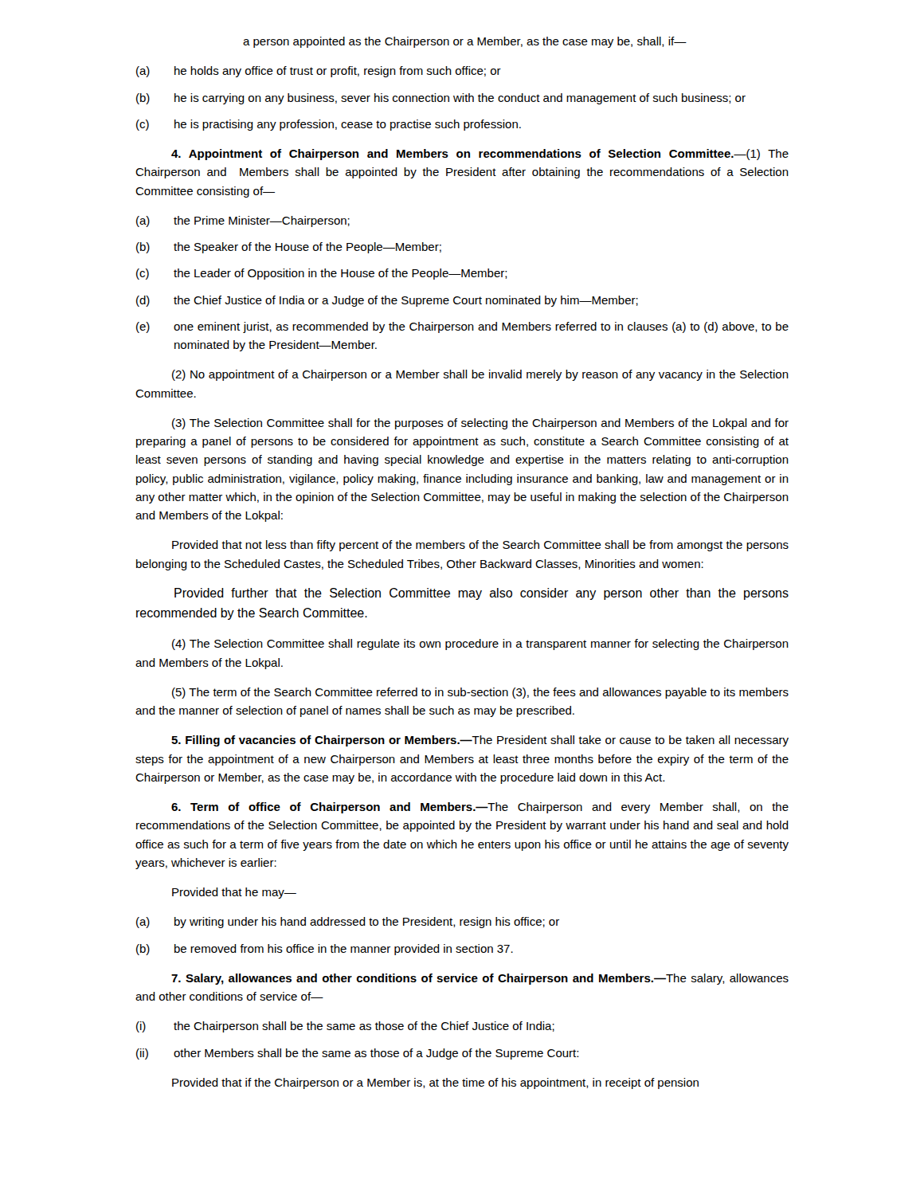a person appointed as the Chairperson or a Member, as the case may be, shall, if—
(a) he holds any office of trust or profit, resign from such office; or
(b) he is carrying on any business, sever his connection with the conduct and management of such business; or
(c) he is practising any profession, cease to practise such profession.
4. Appointment of Chairperson and Members on recommendations of Selection Committee.—(1) The Chairperson and Members shall be appointed by the President after obtaining the recommendations of a Selection Committee consisting of—
(a) the Prime Minister—Chairperson;
(b) the Speaker of the House of the People—Member;
(c) the Leader of Opposition in the House of the People—Member;
(d) the Chief Justice of India or a Judge of the Supreme Court nominated by him—Member;
(e) one eminent jurist, as recommended by the Chairperson and Members referred to in clauses (a) to (d) above, to be nominated by the President—Member.
(2) No appointment of a Chairperson or a Member shall be invalid merely by reason of any vacancy in the Selection Committee.
(3) The Selection Committee shall for the purposes of selecting the Chairperson and Members of the Lokpal and for preparing a panel of persons to be considered for appointment as such, constitute a Search Committee consisting of at least seven persons of standing and having special knowledge and expertise in the matters relating to anti-corruption policy, public administration, vigilance, policy making, finance including insurance and banking, law and management or in any other matter which, in the opinion of the Selection Committee, may be useful in making the selection of the Chairperson and Members of the Lokpal:
Provided that not less than fifty percent of the members of the Search Committee shall be from amongst the persons belonging to the Scheduled Castes, the Scheduled Tribes, Other Backward Classes, Minorities and women:
Provided further that the Selection Committee may also consider any person other than the persons recommended by the Search Committee.
(4) The Selection Committee shall regulate its own procedure in a transparent manner for selecting the Chairperson and Members of the Lokpal.
(5) The term of the Search Committee referred to in sub-section (3), the fees and allowances payable to its members and the manner of selection of panel of names shall be such as may be prescribed.
5. Filling of vacancies of Chairperson or Members.—The President shall take or cause to be taken all necessary steps for the appointment of a new Chairperson and Members at least three months before the expiry of the term of the Chairperson or Member, as the case may be, in accordance with the procedure laid down in this Act.
6. Term of office of Chairperson and Members.—The Chairperson and every Member shall, on the recommendations of the Selection Committee, be appointed by the President by warrant under his hand and seal and hold office as such for a term of five years from the date on which he enters upon his office or until he attains the age of seventy years, whichever is earlier:
Provided that he may—
(a) by writing under his hand addressed to the President, resign his office; or
(b) be removed from his office in the manner provided in section 37.
7. Salary, allowances and other conditions of service of Chairperson and Members.—The salary, allowances and other conditions of service of—
(i) the Chairperson shall be the same as those of the Chief Justice of India;
(ii) other Members shall be the same as those of a Judge of the Supreme Court:
Provided that if the Chairperson or a Member is, at the time of his appointment, in receipt of pension